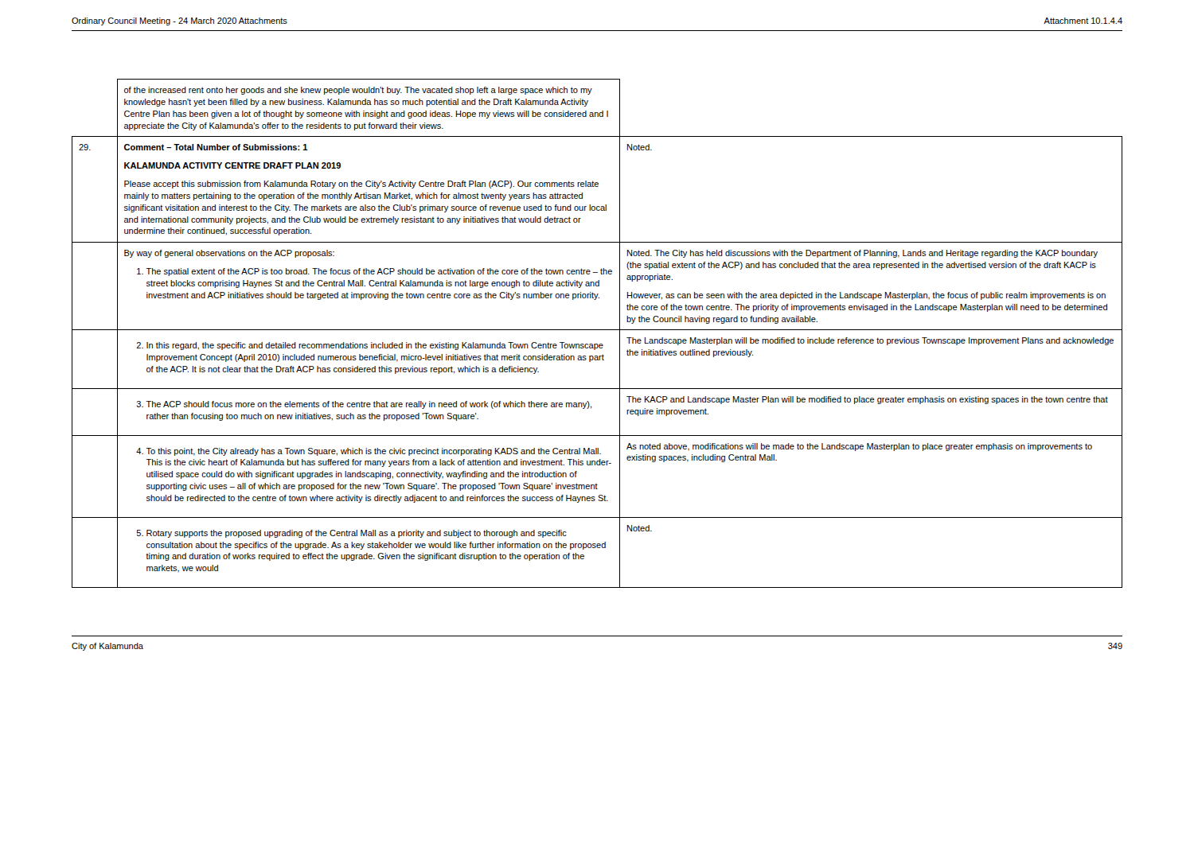Ordinary Council Meeting - 24 March 2020 Attachments
Attachment 10.1.4.4
| | of the increased rent onto her goods and she knew people wouldn't buy. The vacated shop left a large space which to my knowledge hasn't yet been filled by a new business. Kalamunda has so much potential and the Draft Kalamunda Activity Centre Plan has been given a lot of thought by someone with insight and good ideas. Hope my views will be considered and I appreciate the City of Kalamunda's offer to the residents to put forward their views. | |
| 29. | Comment – Total Number of Submissions: 1 KALAMUNDA ACTIVITY CENTRE DRAFT PLAN 2019 Please accept this submission from Kalamunda Rotary on the City's Activity Centre Draft Plan (ACP). Our comments relate mainly to matters pertaining to the operation of the monthly Artisan Market, which for almost twenty years has attracted significant visitation and interest to the City. The markets are also the Club's primary source of revenue used to fund our local and international community projects, and the Club would be extremely resistant to any initiatives that would detract or undermine their continued, successful operation. | Noted. |
| | By way of general observations on the ACP proposals: The spatial extent of the ACP is too broad. The focus of the ACP should be activation of the core of the town centre – the street blocks comprising Haynes St and the Central Mall. Central Kalamunda is not large enough to dilute activity and investment and ACP initiatives should be targeted at improving the town centre core as the City's number one priority. | Noted. The City has held discussions with the Department of Planning, Lands and Heritage regarding the KACP boundary (the spatial extent of the ACP) and has concluded that the area represented in the advertised version of the draft KACP is appropriate. However, as can be seen with the area depicted in the Landscape Masterplan, the focus of public realm improvements is on the core of the town centre. The priority of improvements envisaged in the Landscape Masterplan will need to be determined by the Council having regard to funding available. |
| | In this regard, the specific and detailed recommendations included in the existing Kalamunda Town Centre Townscape Improvement Concept (April 2010) included numerous beneficial, micro-level initiatives that merit consideration as part of the ACP. It is not clear that the Draft ACP has considered this previous report, which is a deficiency. | The Landscape Masterplan will be modified to include reference to previous Townscape Improvement Plans and acknowledge the initiatives outlined previously. |
| | The ACP should focus more on the elements of the centre that are really in need of work (of which there are many), rather than focusing too much on new initiatives, such as the proposed 'Town Square'. | The KACP and Landscape Master Plan will be modified to place greater emphasis on existing spaces in the town centre that require improvement. |
| | To this point, the City already has a Town Square, which is the civic precinct incorporating KADS and the Central Mall. This is the civic heart of Kalamunda but has suffered for many years from a lack of attention and investment. This under- utilised space could do with significant upgrades in landscaping, connectivity, wayfinding and the introduction of supporting civic uses – all of which are proposed for the new 'Town Square'. The proposed 'Town Square' investment should be redirected to the centre of town where activity is directly adjacent to and reinforces the success of Haynes St. | As noted above, modifications will be made to the Landscape Masterplan to place greater emphasis on improvements to existing spaces, including Central Mall. |
| | Rotary supports the proposed upgrading of the Central Mall as a priority and subject to thorough and specific consultation about the specifics of the upgrade. As a key stakeholder we would like further information on the proposed timing and duration of works required to effect the upgrade. Given the significant disruption to the operation of the markets, we would | Noted. |
City of Kalamunda
349